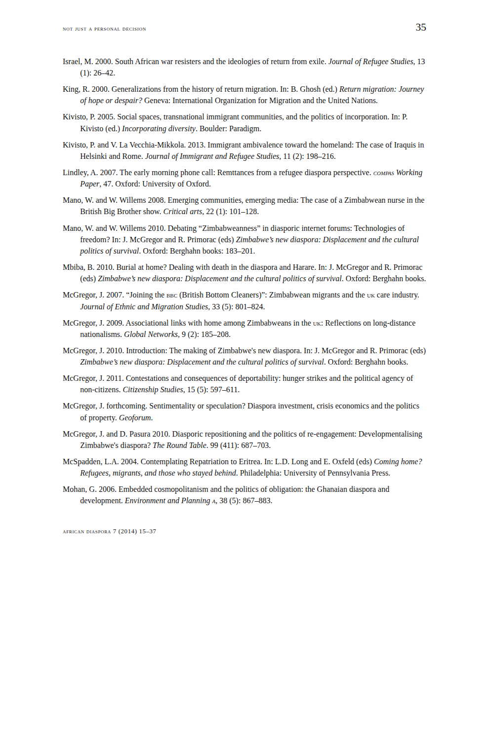not just a personal decision
35
Israel, M. 2000. South African war resisters and the ideologies of return from exile. Journal of Refugee Studies, 13 (1): 26–42.
King, R. 2000. Generalizations from the history of return migration. In: B. Ghosh (ed.) Return migration: Journey of hope or despair? Geneva: International Organization for Migration and the United Nations.
Kivisto, P. 2005. Social spaces, transnational immigrant communities, and the politics of incorporation. In: P. Kivisto (ed.) Incorporating diversity. Boulder: Paradigm.
Kivisto, P. and V. La Vecchia-Mikkola. 2013. Immigrant ambivalence toward the homeland: The case of Iraquis in Helsinki and Rome. Journal of Immigrant and Refugee Studies, 11 (2): 198–216.
Lindley, A. 2007. The early morning phone call: Remttances from a refugee diaspora perspective. compas Working Paper, 47. Oxford: University of Oxford.
Mano, W. and W. Willems 2008. Emerging communities, emerging media: The case of a Zimbabwean nurse in the British Big Brother show. Critical arts, 22 (1): 101–128.
Mano, W. and W. Willems 2010. Debating “Zimbabweanness” in diasporic internet forums: Technologies of freedom? In: J. McGregor and R. Primorac (eds) Zimbabwe’s new diaspora: Displacement and the cultural politics of survival. Oxford: Berghahn books: 183–201.
Mbiba, B. 2010. Burial at home? Dealing with death in the diaspora and Harare. In: J. McGregor and R. Primorac (eds) Zimbabwe’s new diaspora: Displacement and the cultural politics of survival. Oxford: Berghahn books.
McGregor, J. 2007. “Joining the bbc (British Bottom Cleaners)”: Zimbabwean migrants and the uk care industry. Journal of Ethnic and Migration Studies, 33 (5): 801–824.
McGregor, J. 2009. Associational links with home among Zimbabweans in the uk: Reflections on long-distance nationalisms. Global Networks, 9 (2): 185–208.
McGregor, J. 2010. Introduction: The making of Zimbabwe's new diaspora. In: J. McGregor and R. Primorac (eds) Zimbabwe’s new diaspora: Displacement and the cultural politics of survival. Oxford: Berghahn books.
McGregor, J. 2011. Contestations and consequences of deportability: hunger strikes and the political agency of non-citizens. Citizenship Studies, 15 (5): 597–611.
McGregor, J. forthcoming. Sentimentality or speculation? Diaspora investment, crisis economics and the politics of property. Geoforum.
McGregor, J. and D. Pasura 2010. Diasporic repositioning and the politics of re-engagement: Developmentalising Zimbabwe's diaspora? The Round Table. 99 (411): 687–703.
McSpadden, L.A. 2004. Contemplating Repatriation to Eritrea. In: L.D. Long and E. Oxfeld (eds) Coming home? Refugees, migrants, and those who stayed behind. Philadelphia: University of Pennsylvania Press.
Mohan, G. 2006. Embedded cosmopolitanism and the politics of obligation: the Ghanaian diaspora and development. Environment and Planning a, 38 (5): 867–883.
african diaspora 7 (2014) 15–37